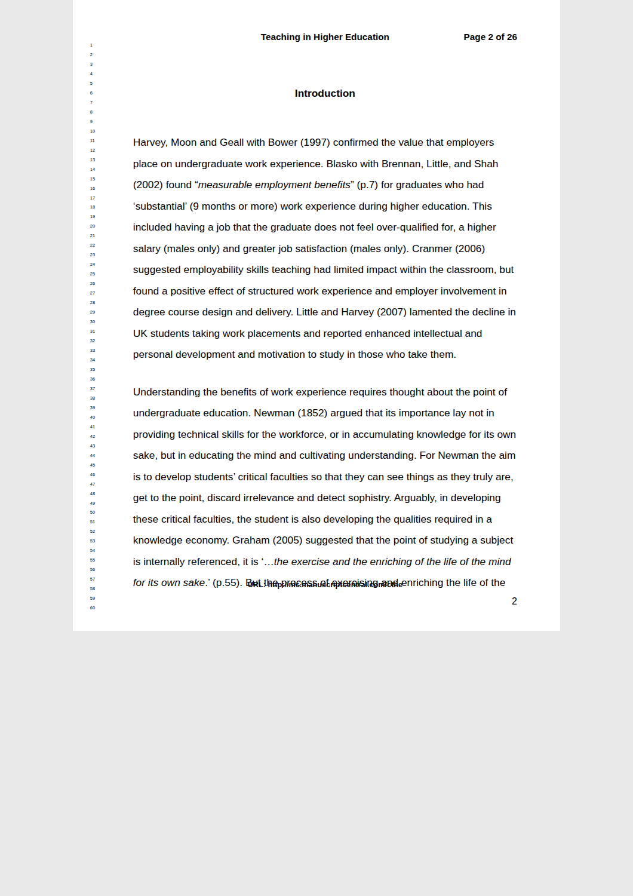Teaching in Higher Education Page 2 of 26
123456789101112131415161718192021222324252627282930313233343536373839404142434445464748495051525354555657585960
Introduction
Harvey, Moon and Geall with Bower (1997) confirmed the value that employers place on undergraduate work experience. Blasko with Brennan, Little, and Shah (2002) found “measurable employment benefits” (p.7) for graduates who had ‘substantial’ (9 months or more) work experience during higher education. This included having a job that the graduate does not feel over-qualified for, a higher salary (males only) and greater job satisfaction (males only). Cranmer (2006) suggested employability skills teaching had limited impact within the classroom, but found a positive effect of structured work experience and employer involvement in degree course design and delivery. Little and Harvey (2007) lamented the decline in UK students taking work placements and reported enhanced intellectual and personal development and motivation to study in those who take them.
Understanding the benefits of work experience requires thought about the point of undergraduate education. Newman (1852) argued that its importance lay not in providing technical skills for the workforce, or in accumulating knowledge for its own sake, but in educating the mind and cultivating understanding. For Newman the aim is to develop students’ critical faculties so that they can see things as they truly are, get to the point, discard irrelevance and detect sophistry. Arguably, in developing these critical faculties, the student is also developing the qualities required in a knowledge economy. Graham (2005) suggested that the point of studying a subject is internally referenced, it is ‘…the exercise and the enriching of the life of the mind for its own sake.’ (p.55). But the process of exercising and enriching the life of the
URL: http://mc.manuscriptcentral.com/cthe
2